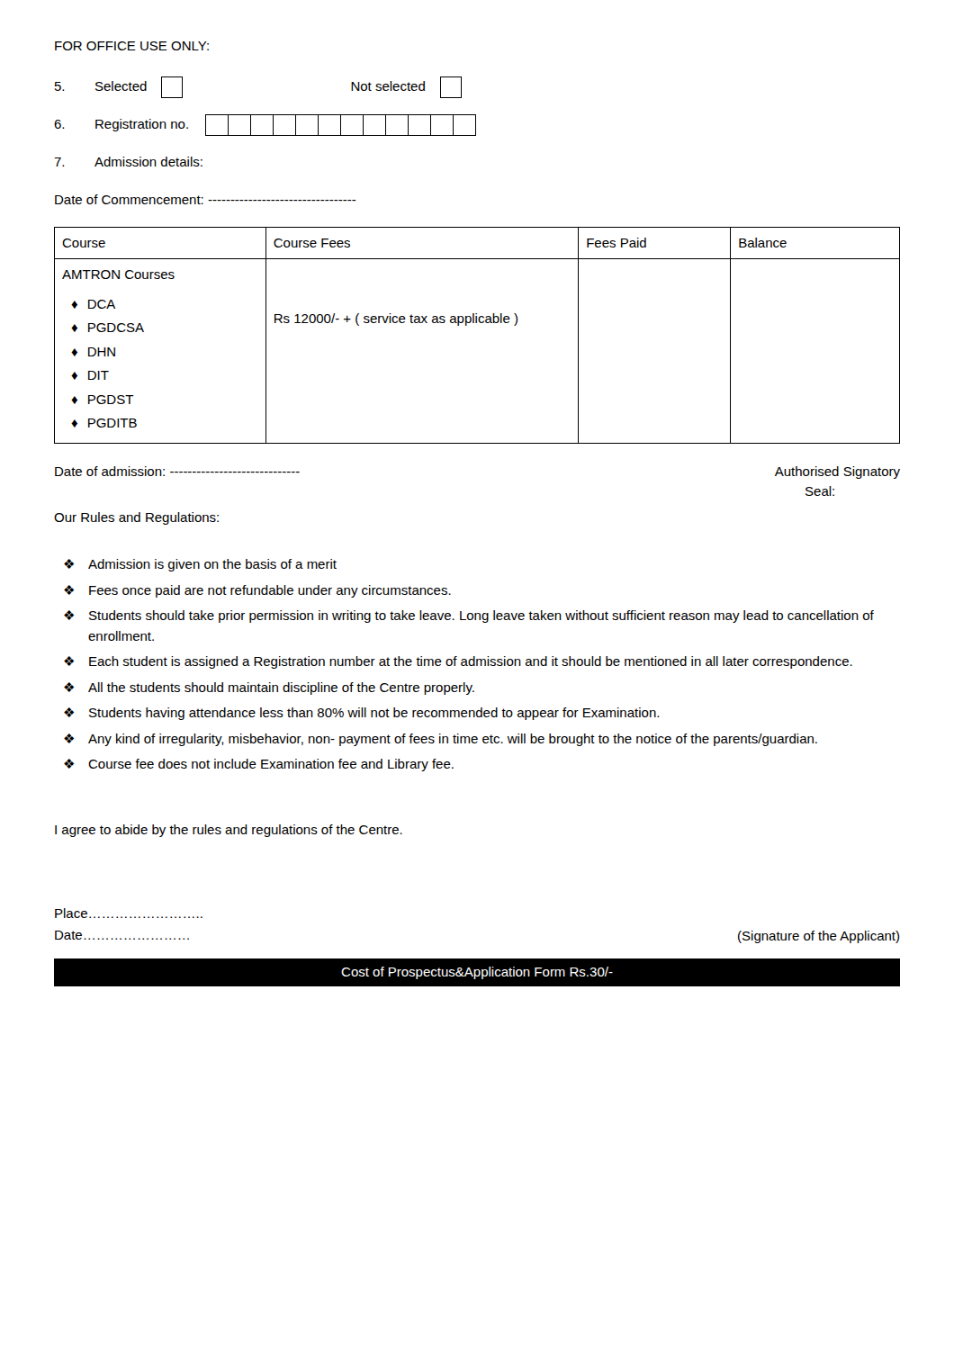FOR OFFICE USE ONLY:
5. Selected Not selected
6. Registration no.
7. Admission details:
Date of Commencement: ---------------------------------
| Course | Course Fees | Fees Paid | Balance |
| --- | --- | --- | --- |
| AMTRON Courses DCA PGDCSA DHN DIT PGDST PGDITB | Rs 12000/- + ( service tax as applicable ) | | |
Date of admission: -----------------------------
Authorised Signatory
Seal:
Our Rules and Regulations:
Admission is given on the basis of a merit
Fees once paid are not refundable under any circumstances.
Students should take prior permission in writing to take leave. Long leave taken without sufficient reason may lead to cancellation of enrollment.
Each student is assigned a Registration number at the time of admission and it should be mentioned in all later correspondence.
All the students should maintain discipline of the Centre properly.
Students having attendance less than 80% will not be recommended to appear for Examination.
Any kind of irregularity, misbehavior, non- payment of fees in time etc. will be brought to the notice of the parents/guardian.
Course fee does not include Examination fee and Library fee.
I agree to abide by the rules and regulations of the Centre.
Place……………………..
Date……………………
(Signature of the Applicant)
Cost of Prospectus&Application Form Rs.30/-